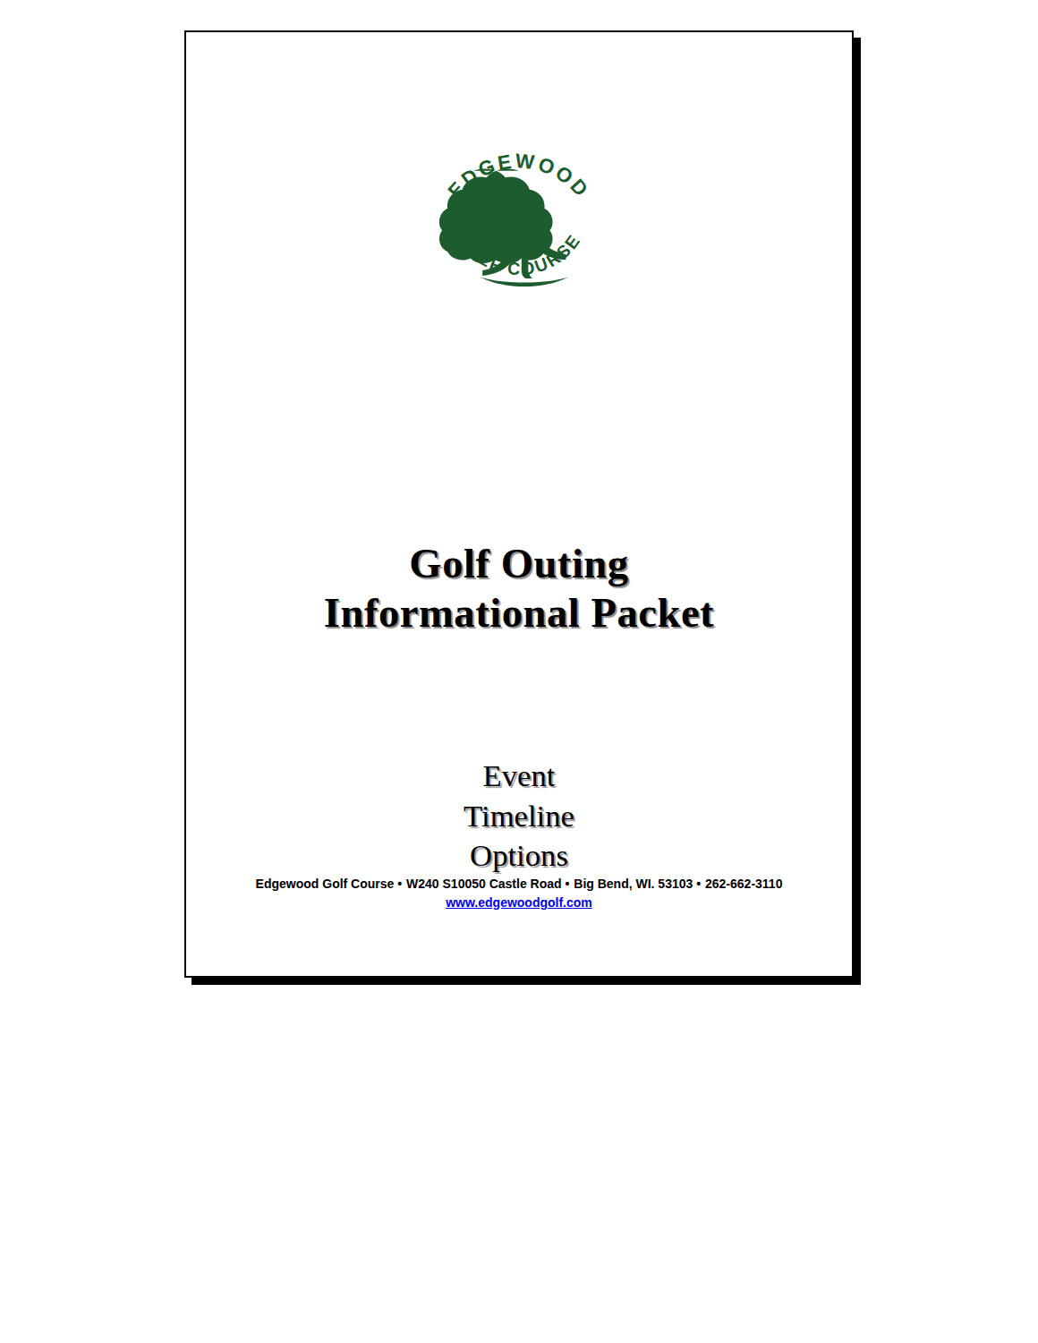EDGEWOOD GOLF COURSE
Golf Outing
Informational Packet
Event
Timeline
Options
Edgewood Golf Course • W240 S10050 Castle Road • Big Bend, WI. 53103 • 262-662-3110
www.edgewoodgolf.com